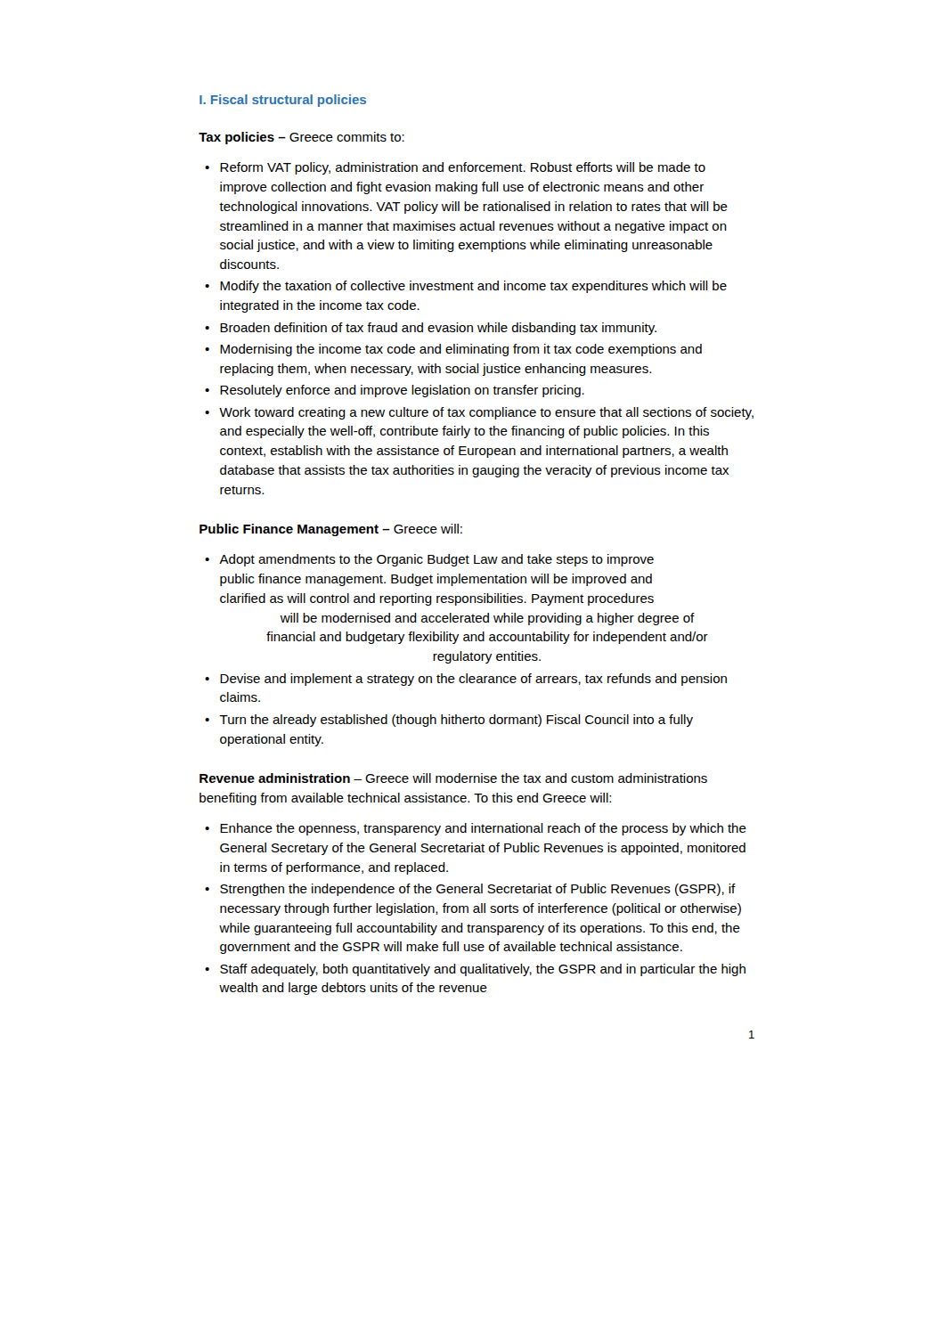I. Fiscal structural policies
Tax policies – Greece commits to:
Reform VAT policy, administration and enforcement. Robust efforts will be made to improve collection and fight evasion making full use of electronic means and other technological innovations. VAT policy will be rationalised in relation to rates that will be streamlined in a manner that maximises actual revenues without a negative impact on social justice, and with a view to limiting exemptions while eliminating unreasonable discounts.
Modify the taxation of collective investment and income tax expenditures which will be integrated in the income tax code.
Broaden definition of tax fraud and evasion while disbanding tax immunity.
Modernising the income tax code and eliminating from it tax code exemptions and replacing them, when necessary, with social justice enhancing measures.
Resolutely enforce and improve legislation on transfer pricing.
Work toward creating a new culture of tax compliance to ensure that all sections of society, and especially the well-off, contribute fairly to the financing of public policies. In this context, establish with the assistance of European and international partners, a wealth database that assists the tax authorities in gauging the veracity of previous income tax returns.
Public Finance Management – Greece will:
Adopt amendments to the Organic Budget Law and take steps to improve public finance management. Budget implementation will be improved and clarified as will control and reporting responsibilities. Payment procedures will be modernised and accelerated while providing a higher degree of financial and budgetary flexibility and accountability for independent and/or regulatory entities.
Devise and implement a strategy on the clearance of arrears, tax refunds and pension claims.
Turn the already established (though hitherto dormant) Fiscal Council into a fully operational entity.
Revenue administration – Greece will modernise the tax and custom administrations benefiting from available technical assistance. To this end Greece will:
Enhance the openness, transparency and international reach of the process by which the General Secretary of the General Secretariat of Public Revenues is appointed, monitored in terms of performance, and replaced.
Strengthen the independence of the General Secretariat of Public Revenues (GSPR), if necessary through further legislation, from all sorts of interference (political or otherwise) while guaranteeing full accountability and transparency of its operations. To this end, the government and the GSPR will make full use of available technical assistance.
Staff adequately, both quantitatively and qualitatively, the GSPR and in particular the high wealth and large debtors units of the revenue
1